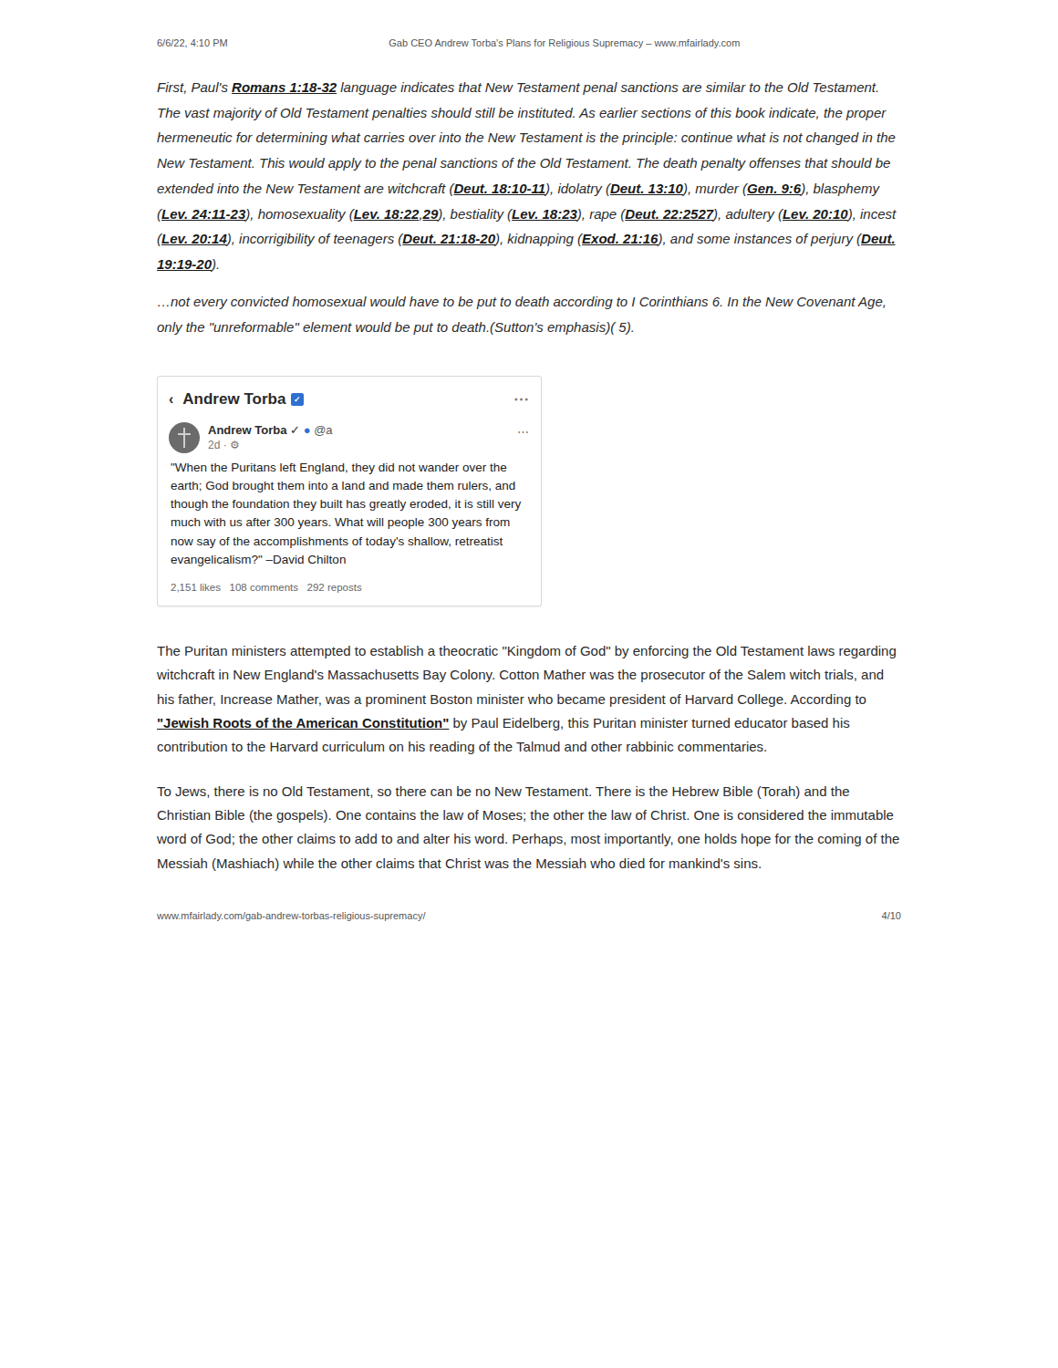6/6/22, 4:10 PM Gab CEO Andrew Torba's Plans for Religious Supremacy – www.mfairlady.com
First, Paul's Romans 1:18-32 language indicates that New Testament penal sanctions are similar to the Old Testament. The vast majority of Old Testament penalties should still be instituted. As earlier sections of this book indicate, the proper hermeneutic for determining what carries over into the New Testament is the principle: continue what is not changed in the New Testament. This would apply to the penal sanctions of the Old Testament. The death penalty offenses that should be extended into the New Testament are witchcraft (Deut. 18:10-11), idolatry (Deut. 13:10), murder (Gen. 9:6), blasphemy (Lev. 24:11-23), homosexuality (Lev. 18:22,29), bestiality (Lev. 18:23), rape (Deut. 22:2527), adultery (Lev. 20:10), incest (Lev. 20:14), incorrigibility of teenagers (Deut. 21:18-20), kidnapping (Exod. 21:16), and some instances of perjury (Deut. 19:19-20).
…not every convicted homosexual would have to be put to death according to I Corinthians 6. In the New Covenant Age, only the "unreformable" element would be put to death.(Sutton's emphasis)( 5).
‹ Andrew Torba✓ ⋯
Andrew Torba ✓ ● @a
2d · ⚙
⋯
"When the Puritans left England, they did not wander over the earth; God brought them into a land and made them rulers, and though the foundation they built has greatly eroded, it is still very much with us after 300 years. What will people 300 years from now say of the accomplishments of today's shallow, retreatist evangelicalism?" –David Chilton
2,151 likes 108 comments 292 reposts
The Puritan ministers attempted to establish a theocratic "Kingdom of God" by enforcing the Old Testament laws regarding witchcraft in New England's Massachusetts Bay Colony. Cotton Mather was the prosecutor of the Salem witch trials, and his father, Increase Mather, was a prominent Boston minister who became president of Harvard College. According to "Jewish Roots of the American Constitution" by Paul Eidelberg, this Puritan minister turned educator based his contribution to the Harvard curriculum on his reading of the Talmud and other rabbinic commentaries.
To Jews, there is no Old Testament, so there can be no New Testament. There is the Hebrew Bible (Torah) and the Christian Bible (the gospels). One contains the law of Moses; the other the law of Christ. One is considered the immutable word of God; the other claims to add to and alter his word. Perhaps, most importantly, one holds hope for the coming of the Messiah (Mashiach) while the other claims that Christ was the Messiah who died for mankind's sins.
www.mfairlady.com/gab-andrew-torbas-religious-supremacy/ 4/10